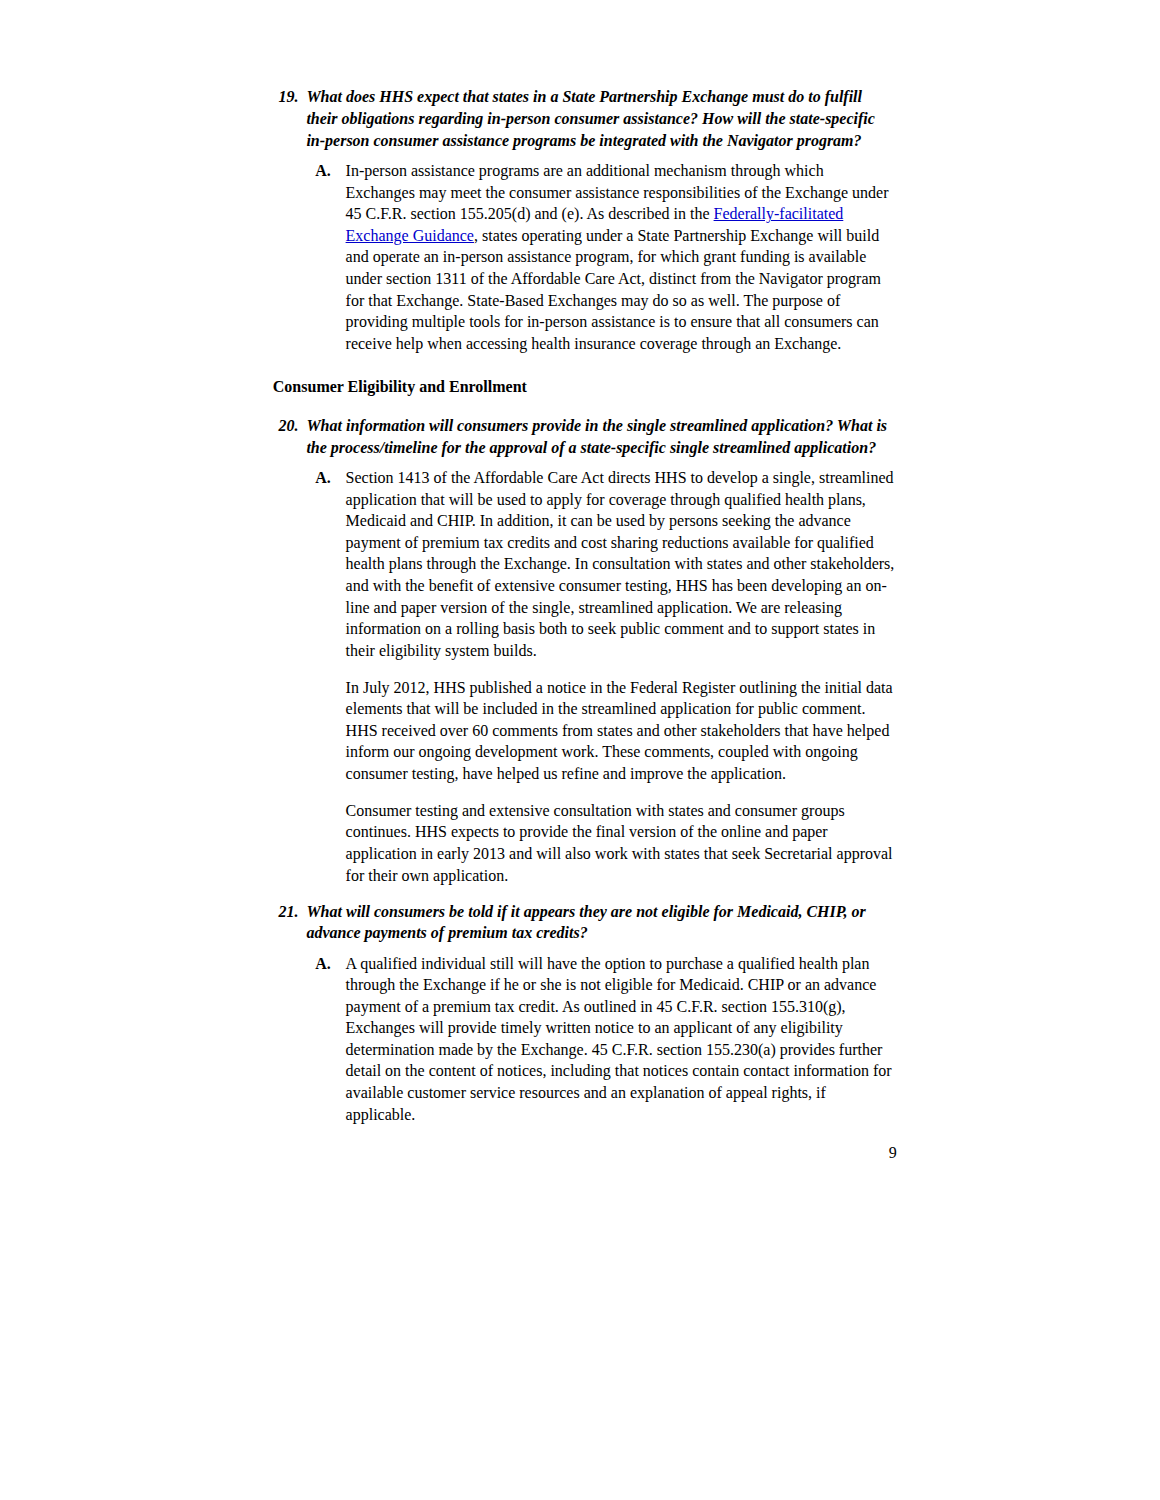What does HHS expect that states in a State Partnership Exchange must do to fulfill their obligations regarding in-person consumer assistance? How will the state-specific in-person consumer assistance programs be integrated with the Navigator program?
A.
In-person assistance programs are an additional mechanism through which Exchanges may meet the consumer assistance responsibilities of the Exchange under 45 C.F.R. section 155.205(d) and (e). As described in the Federally-facilitated Exchange Guidance, states operating under a State Partnership Exchange will build and operate an in-person assistance program, for which grant funding is available under section 1311 of the Affordable Care Act, distinct from the Navigator program for that Exchange. State-Based Exchanges may do so as well. The purpose of providing multiple tools for in-person assistance is to ensure that all consumers can receive help when accessing health insurance coverage through an Exchange.
Consumer Eligibility and Enrollment
What information will consumers provide in the single streamlined application? What is the process/timeline for the approval of a state-specific single streamlined application?
A.
Section 1413 of the Affordable Care Act directs HHS to develop a single, streamlined application that will be used to apply for coverage through qualified health plans, Medicaid and CHIP. In addition, it can be used by persons seeking the advance payment of premium tax credits and cost sharing reductions available for qualified health plans through the Exchange. In consultation with states and other stakeholders, and with the benefit of extensive consumer testing, HHS has been developing an on-line and paper version of the single, streamlined application. We are releasing information on a rolling basis both to seek public comment and to support states in their eligibility system builds.
In July 2012, HHS published a notice in the Federal Register outlining the initial data elements that will be included in the streamlined application for public comment. HHS received over 60 comments from states and other stakeholders that have helped inform our ongoing development work. These comments, coupled with ongoing consumer testing, have helped us refine and improve the application.
Consumer testing and extensive consultation with states and consumer groups continues. HHS expects to provide the final version of the online and paper application in early 2013 and will also work with states that seek Secretarial approval for their own application.
What will consumers be told if it appears they are not eligible for Medicaid, CHIP, or advance payments of premium tax credits?
A.
A qualified individual still will have the option to purchase a qualified health plan through the Exchange if he or she is not eligible for Medicaid. CHIP or an advance payment of a premium tax credit. As outlined in 45 C.F.R. section 155.310(g), Exchanges will provide timely written notice to an applicant of any eligibility determination made by the Exchange. 45 C.F.R. section 155.230(a) provides further detail on the content of notices, including that notices contain contact information for available customer service resources and an explanation of appeal rights, if applicable.
9